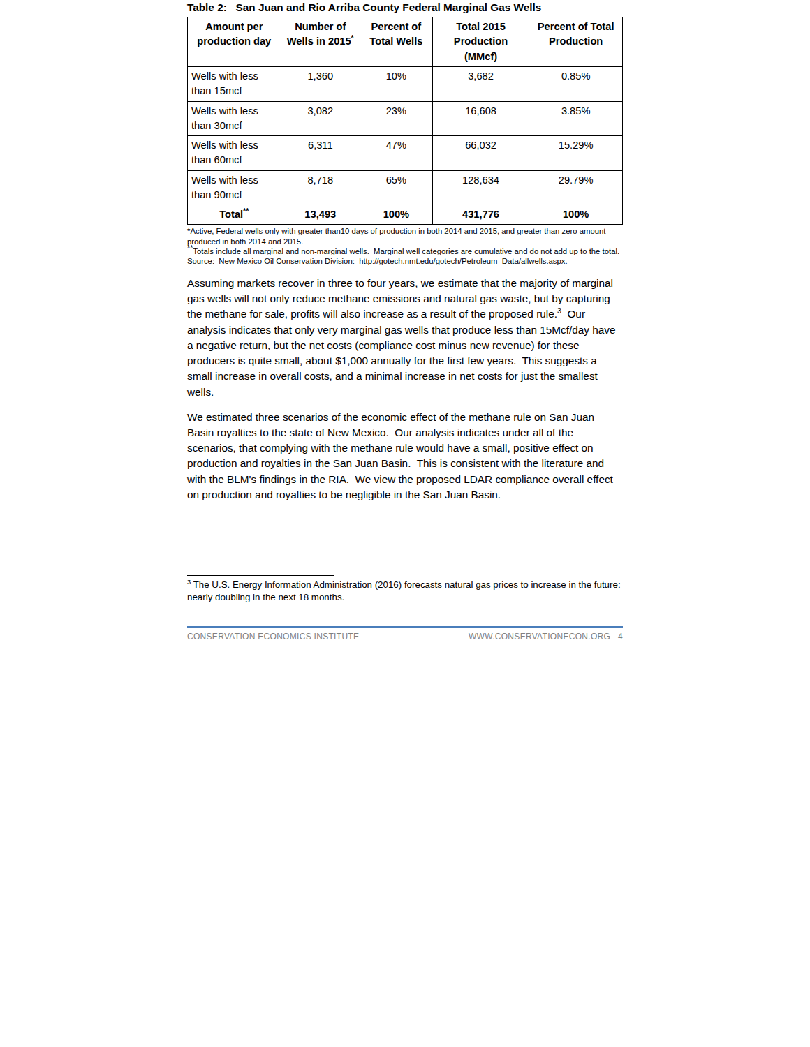Table 2: San Juan and Rio Arriba County Federal Marginal Gas Wells
| Amount per production day | Number of Wells in 2015 * | Percent of Total Wells | Total 2015 Production (MMcf) | Percent of Total Production |
| --- | --- | --- | --- | --- |
| Wells with less than 15mcf | 1,360 | 10% | 3,682 | 0.85% |
| Wells with less than 30mcf | 3,082 | 23% | 16,608 | 3.85% |
| Wells with less than 60mcf | 6,311 | 47% | 66,032 | 15.29% |
| Wells with less than 90mcf | 8,718 | 65% | 128,634 | 29.79% |
| Total ** | 13,493 | 100% | 431,776 | 100% |
*Active, Federal wells only with greater than10 days of production in both 2014 and 2015, and greater than zero amount produced in both 2014 and 2015.
**Totals include all marginal and non-marginal wells. Marginal well categories are cumulative and do not add up to the total.
Source: New Mexico Oil Conservation Division: http://gotech.nmt.edu/gotech/Petroleum_Data/allwells.aspx.
Assuming markets recover in three to four years, we estimate that the majority of marginal gas wells will not only reduce methane emissions and natural gas waste, but by capturing the methane for sale, profits will also increase as a result of the proposed rule.3 Our analysis indicates that only very marginal gas wells that produce less than 15Mcf/day have a negative return, but the net costs (compliance cost minus new revenue) for these producers is quite small, about $1,000 annually for the first few years. This suggests a small increase in overall costs, and a minimal increase in net costs for just the smallest wells.
We estimated three scenarios of the economic effect of the methane rule on San Juan Basin royalties to the state of New Mexico. Our analysis indicates under all of the scenarios, that complying with the methane rule would have a small, positive effect on production and royalties in the San Juan Basin. This is consistent with the literature and with the BLM's findings in the RIA. We view the proposed LDAR compliance overall effect on production and royalties to be negligible in the San Juan Basin.
3 The U.S. Energy Information Administration (2016) forecasts natural gas prices to increase in the future: nearly doubling in the next 18 months.
CONSERVATION ECONOMICS INSTITUTE
WWW.CONSERVATIONECON.ORG 4